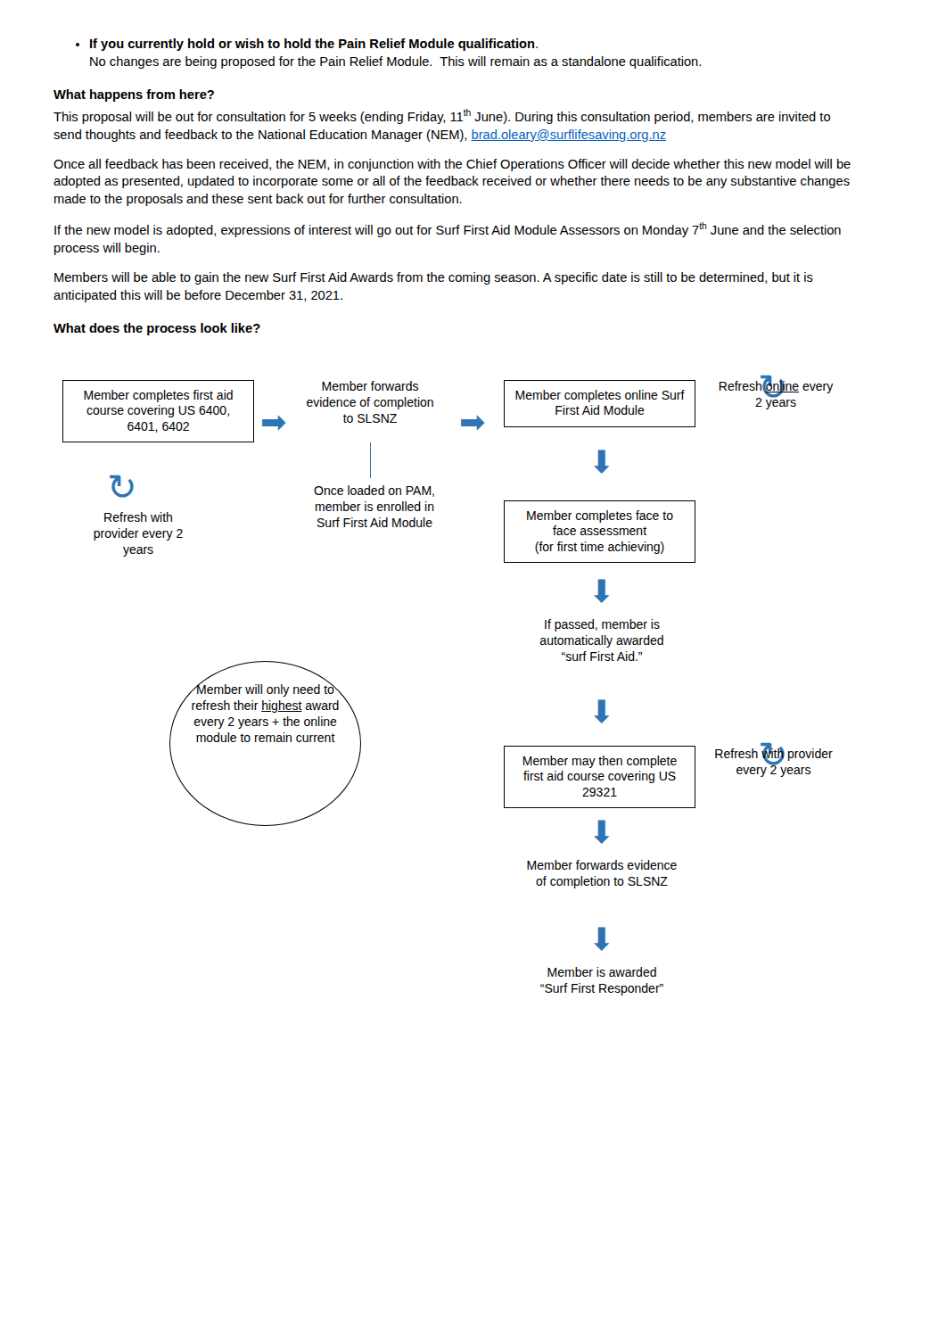If you currently hold or wish to hold the Pain Relief Module qualification.
No changes are being proposed for the Pain Relief Module. This will remain as a standalone qualification.
What happens from here?
This proposal will be out for consultation for 5 weeks (ending Friday, 11th June). During this consultation period, members are invited to send thoughts and feedback to the National Education Manager (NEM), brad.oleary@surflifesaving.org.nz
Once all feedback has been received, the NEM, in conjunction with the Chief Operations Officer will decide whether this new model will be adopted as presented, updated to incorporate some or all of the feedback received or whether there needs to be any substantive changes made to the proposals and these sent back out for further consultation.
If the new model is adopted, expressions of interest will go out for Surf First Aid Module Assessors on Monday 7th June and the selection process will begin.
Members will be able to gain the new Surf First Aid Awards from the coming season. A specific date is still to be determined, but it is anticipated this will be before December 31, 2021.
What does the process look like?
Member completes first aid course covering US 6400, 6401, 6402
↻
Refresh with provider every 2 years
➡
Member forwards evidence of completion to SLSNZ
Once loaded on PAM, member is enrolled in Surf First Aid Module
➡
Member completes online Surf First Aid Module
↻
Refresh online every 2 years
⬇
Member completes face to face assessment
(for first time achieving)
⬇
If passed, member is automatically awarded “surf First Aid.”
⬇
Member will only need to refresh their highest award every 2 years + the online module to remain current
Member may then complete first aid course covering US 29321
↻
Refresh with provider every 2 years
⬇
Member forwards evidence of completion to SLSNZ
⬇
Member is awarded “Surf First Responder”